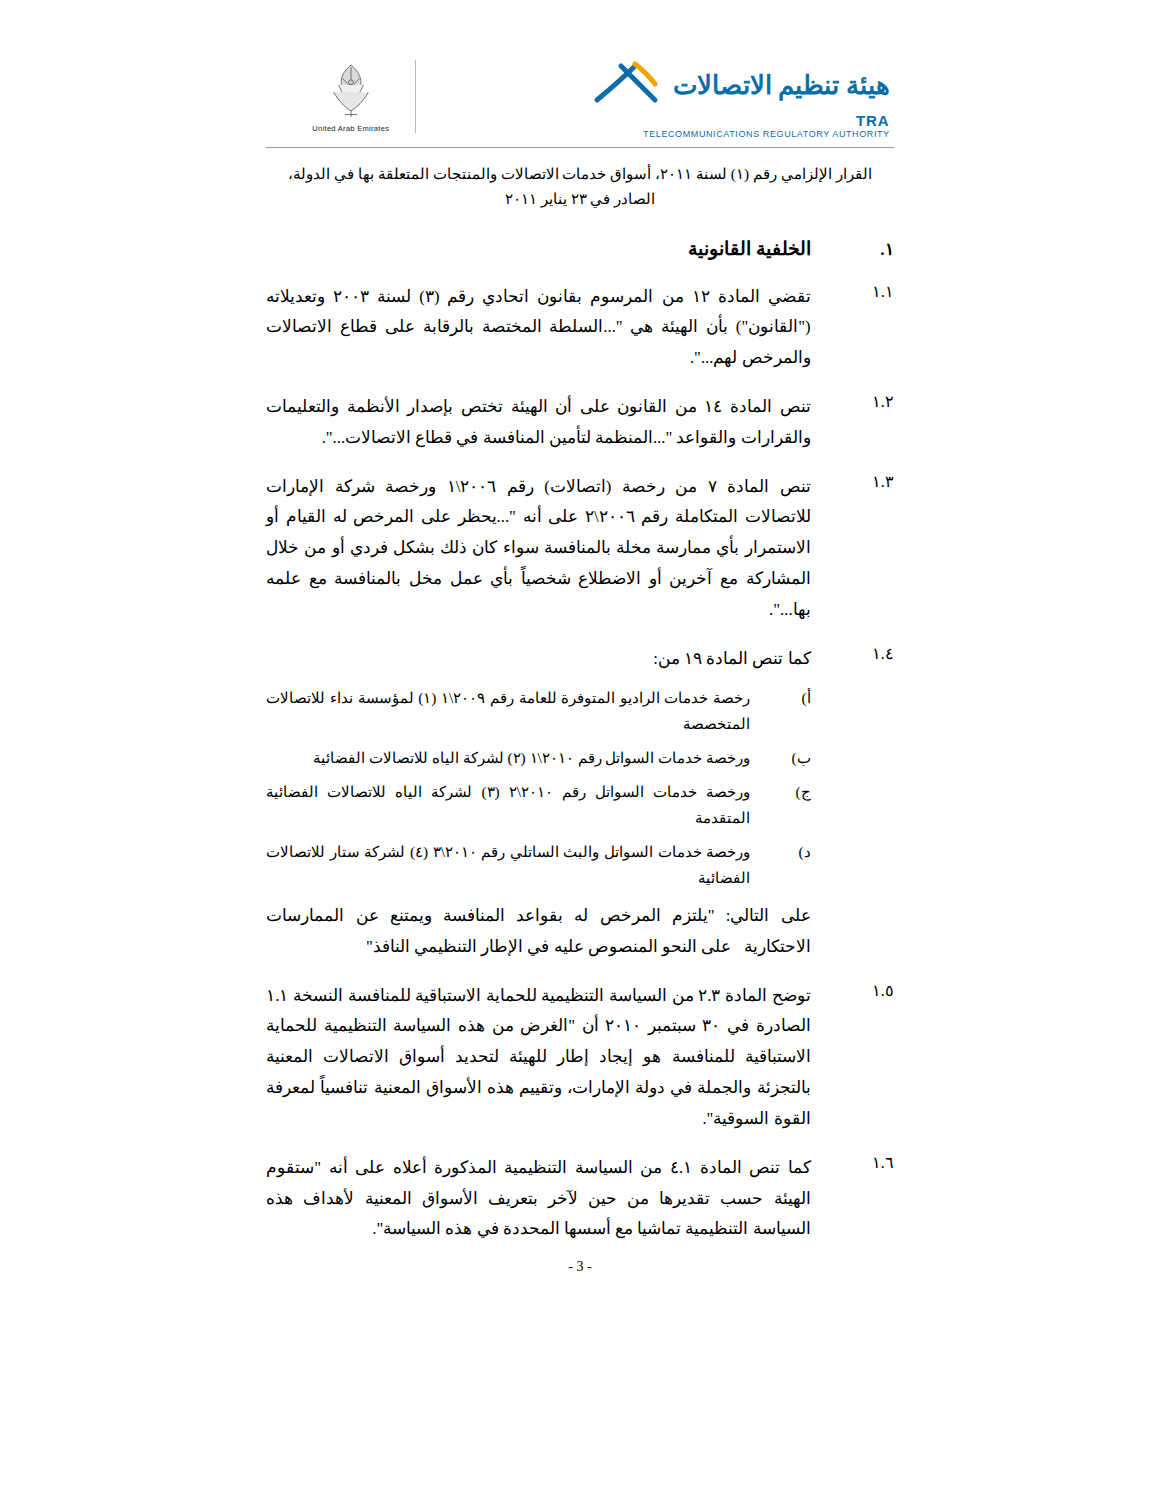United Arab Emirates
هيئة تنظيم الاتصالات
TRA TELECOMMUNICATIONS REGULATORY AUTHORITY
القرار الإلزامي رقم (١) لسنة ٢٠١١، أسواق خدمات الاتصالات والمنتجات المتعلقة بها في الدولة، الصادر في ٢٣ يناير ٢٠١١
١.
الخلفية القانونية
١.١
تقضي المادة ١٢ من المرسوم بقانون اتحادي رقم (٣) لسنة ٢٠٠٣ وتعديلاته ("القانون") بأن الهيئة هي "...السلطة المختصة بالرقابة على قطاع الاتصالات والمرخص لهم...".
١.٢
تنص المادة ١٤ من القانون على أن الهيئة تختص بإصدار الأنظمة والتعليمات والقرارات والقواعد "...المنظمة لتأمين المنافسة في قطاع الاتصالات...".
١.٣
تنص المادة ٧ من رخصة (اتصالات) رقم ٢٠٠٦\١ ورخصة شركة الإمارات للاتصالات المتكاملة رقم ٢٠٠٦\٢ على أنه "...يحظر على المرخص له القيام أو الاستمرار بأي ممارسة مخلة بالمنافسة سواء كان ذلك بشكل فردي أو من خلال المشاركة مع آخرين أو الاضطلاع شخصياً بأي عمل مخل بالمنافسة مع علمه بها...".
١.٤
كما تنص المادة ١٩ من:
أ) رخصة خدمات الراديو المتوفرة للعامة رقم ٢٠٠٩\١ (١) لمؤسسة نداء للاتصالات المتخصصة
ب) ورخصة خدمات السواتل رقم ٢٠١٠\١ (٢) لشركة الياه للاتصالات الفضائية
ج) ورخصة خدمات السواتل رقم ٢٠١٠\٢ (٣) لشركة الياه للاتصالات الفضائية المتقدمة
د) ورخصة خدمات السواتل والبث الساتلي رقم ٢٠١٠\٣ (٤) لشركة ستار للاتصالات الفضائية
على التالي: "يلتزم المرخص له بقواعد المنافسة ويمتنع عن الممارسات الاحتكارية على النحو المنصوص عليه في الإطار التنظيمي النافذ"
١.٥
توضح المادة ٢.٣ من السياسة التنظيمية للحماية الاستباقية للمنافسة النسخة ١.١ الصادرة في ٣٠ سبتمبر ٢٠١٠ أن "الغرض من هذه السياسة التنظيمية للحماية الاستباقية للمنافسة هو إيجاد إطار للهيئة لتحديد أسواق الاتصالات المعنية بالتجزئة والجملة في دولة الإمارات، وتقييم هذه الأسواق المعنية تنافسياً لمعرفة القوة السوقية".
١.٦
كما تنص المادة ٤.١ من السياسة التنظيمية المذكورة أعلاه على أنه "ستقوم الهيئة حسب تقديرها من حين لآخر بتعريف الأسواق المعنية لأهداف هذه السياسة التنظيمية تماشيا مع أسسها المحددة في هذه السياسة".
- 3 -